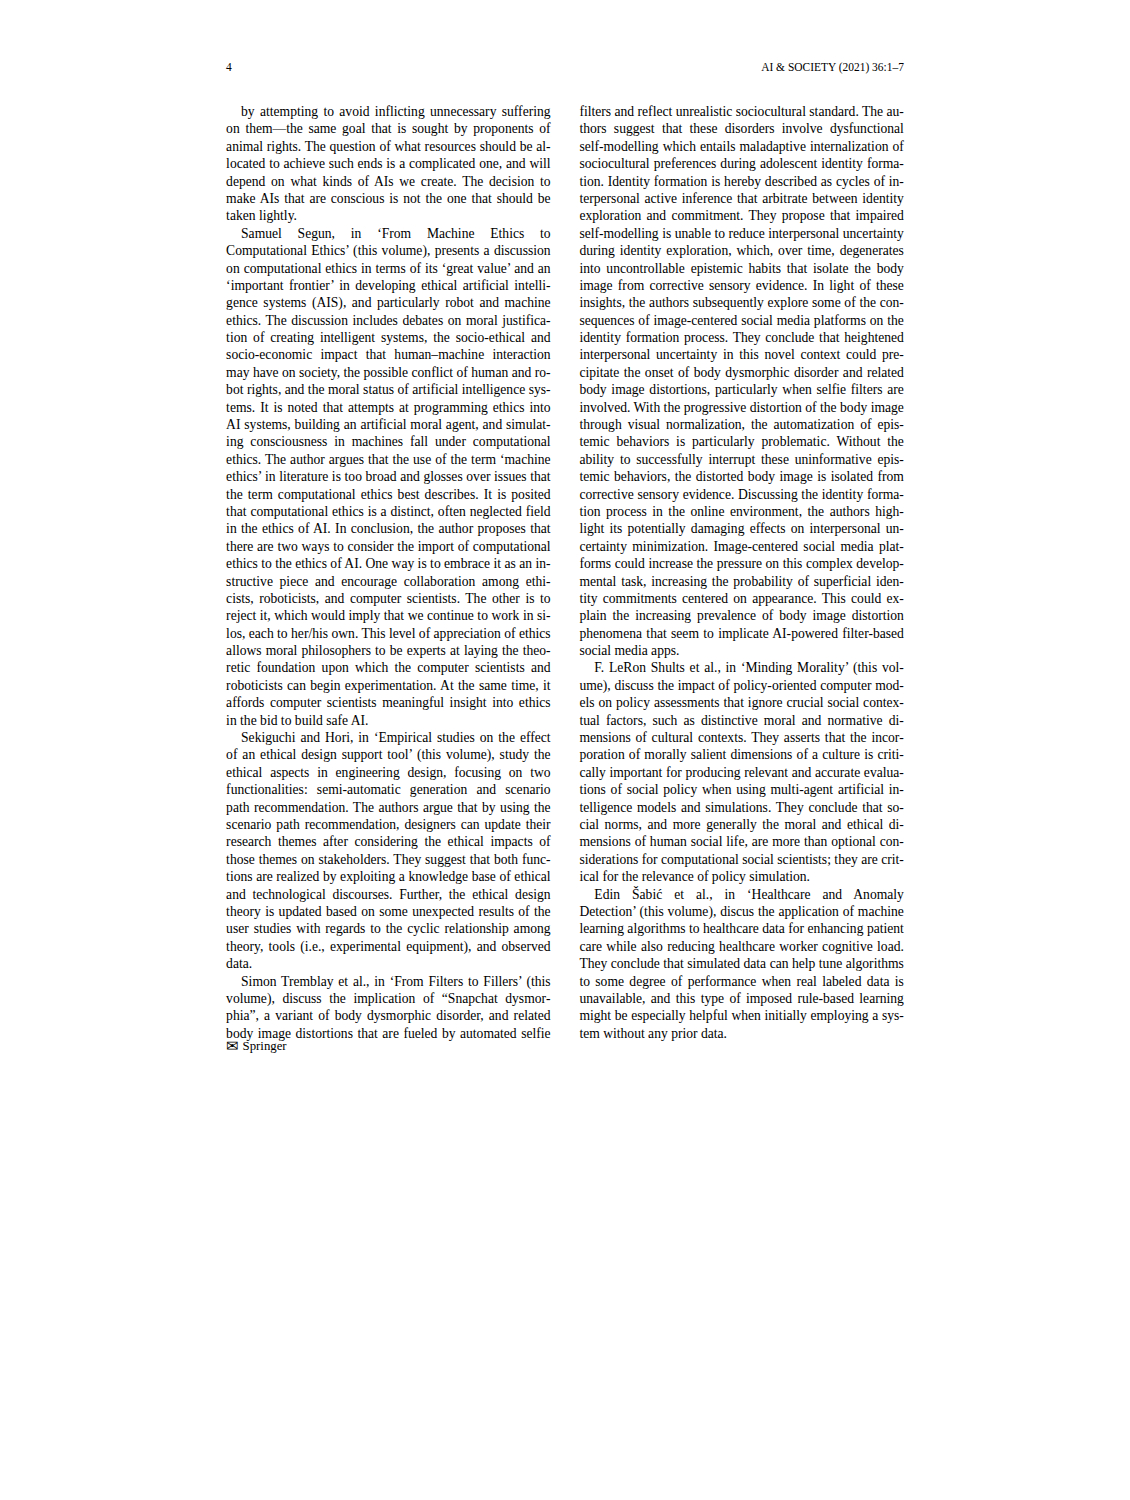4 AI & SOCIETY (2021) 36:1–7
by attempting to avoid inflicting unnecessary suffering on them—the same goal that is sought by proponents of animal rights. The question of what resources should be allocated to achieve such ends is a complicated one, and will depend on what kinds of AIs we create. The decision to make AIs that are conscious is not the one that should be taken lightly.
Samuel Segun, in ‘From Machine Ethics to Computational Ethics’ (this volume), presents a discussion on computational ethics in terms of its ‘great value’ and an ‘important frontier’ in developing ethical artificial intelligence systems (AIS), and particularly robot and machine ethics. The discussion includes debates on moral justification of creating intelligent systems, the socio-ethical and socio-economic impact that human–machine interaction may have on society, the possible conflict of human and robot rights, and the moral status of artificial intelligence systems. It is noted that attempts at programming ethics into AI systems, building an artificial moral agent, and simulating consciousness in machines fall under computational ethics. The author argues that the use of the term ‘machine ethics’ in literature is too broad and glosses over issues that the term computational ethics best describes. It is posited that computational ethics is a distinct, often neglected field in the ethics of AI. In conclusion, the author proposes that there are two ways to consider the import of computational ethics to the ethics of AI. One way is to embrace it as an instructive piece and encourage collaboration among ethicists, roboticists, and computer scientists. The other is to reject it, which would imply that we continue to work in silos, each to her/his own. This level of appreciation of ethics allows moral philosophers to be experts at laying the theoretic foundation upon which the computer scientists and roboticists can begin experimentation. At the same time, it affords computer scientists meaningful insight into ethics in the bid to build safe AI.
Sekiguchi and Hori, in ‘Empirical studies on the effect of an ethical design support tool’ (this volume), study the ethical aspects in engineering design, focusing on two functionalities: semi-automatic generation and scenario path recommendation. The authors argue that by using the scenario path recommendation, designers can update their research themes after considering the ethical impacts of those themes on stakeholders. They suggest that both functions are realized by exploiting a knowledge base of ethical and technological discourses. Further, the ethical design theory is updated based on some unexpected results of the user studies with regards to the cyclic relationship among theory, tools (i.e., experimental equipment), and observed data.
Simon Tremblay et al., in ‘From Filters to Fillers’ (this volume), discuss the implication of “Snapchat dysmorphia”, a variant of body dysmorphic disorder, and related body image distortions that are fueled by automated selfie filters and reflect unrealistic sociocultural standard. The authors suggest that these disorders involve dysfunctional self-modelling which entails maladaptive internalization of sociocultural preferences during adolescent identity formation. Identity formation is hereby described as cycles of interpersonal active inference that arbitrate between identity exploration and commitment. They propose that impaired self-modelling is unable to reduce interpersonal uncertainty during identity exploration, which, over time, degenerates into uncontrollable epistemic habits that isolate the body image from corrective sensory evidence. In light of these insights, the authors subsequently explore some of the consequences of image-centered social media platforms on the identity formation process. They conclude that heightened interpersonal uncertainty in this novel context could precipitate the onset of body dysmorphic disorder and related body image distortions, particularly when selfie filters are involved. With the progressive distortion of the body image through visual normalization, the automatization of epistemic behaviors is particularly problematic. Without the ability to successfully interrupt these uninformative epistemic behaviors, the distorted body image is isolated from corrective sensory evidence. Discussing the identity formation process in the online environment, the authors highlight its potentially damaging effects on interpersonal uncertainty minimization. Image-centered social media platforms could increase the pressure on this complex developmental task, increasing the probability of superficial identity commitments centered on appearance. This could explain the increasing prevalence of body image distortion phenomena that seem to implicate AI-powered filter-based social media apps.
F. LeRon Shults et al., in ‘Minding Morality’ (this volume), discuss the impact of policy-oriented computer models on policy assessments that ignore crucial social contextual factors, such as distinctive moral and normative dimensions of cultural contexts. They asserts that the incorporation of morally salient dimensions of a culture is critically important for producing relevant and accurate evaluations of social policy when using multi-agent artificial intelligence models and simulations. They conclude that social norms, and more generally the moral and ethical dimensions of human social life, are more than optional considerations for computational social scientists; they are critical for the relevance of policy simulation.
Edin Šabić et al., in ‘Healthcare and Anomaly Detection’ (this volume), discus the application of machine learning algorithms to healthcare data for enhancing patient care while also reducing healthcare worker cognitive load. They conclude that simulated data can help tune algorithms to some degree of performance when real labeled data is unavailable, and this type of imposed rule-based learning might be especially helpful when initially employing a system without any prior data.
✉ Springer